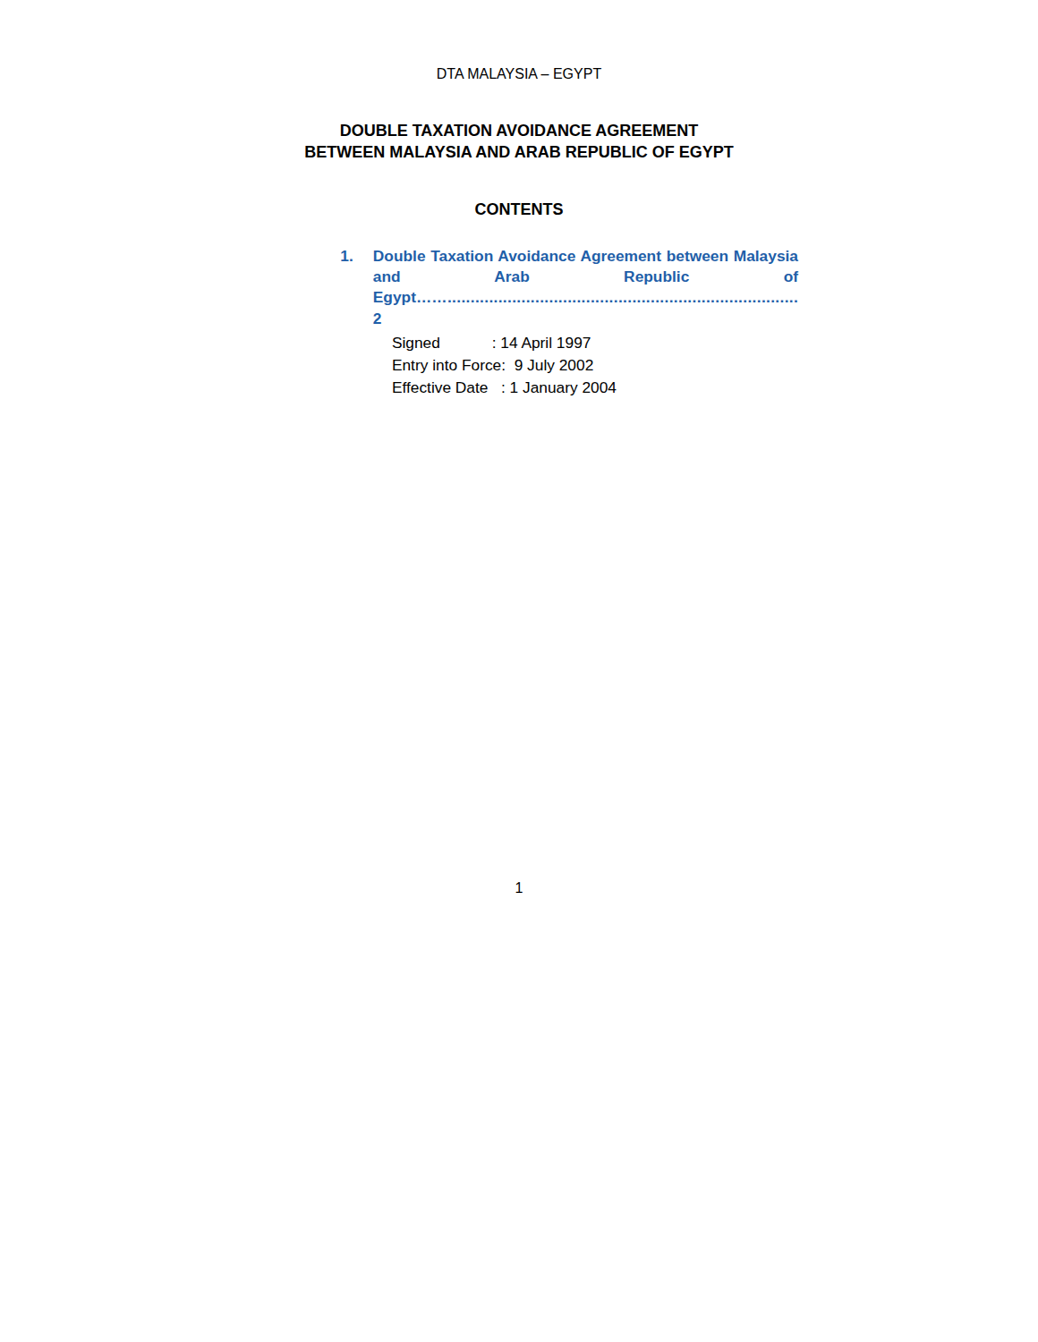DTA MALAYSIA – EGYPT
DOUBLE TAXATION AVOIDANCE AGREEMENT
BETWEEN MALAYSIA AND ARAB REPUBLIC OF EGYPT
CONTENTS
Double Taxation Avoidance Agreement between Malaysia and Arab Republic of Egypt……............................................................................ 2
Signed : 14 April 1997
Entry into Force: 9 July 2002
Effective Date : 1 January 2004
1